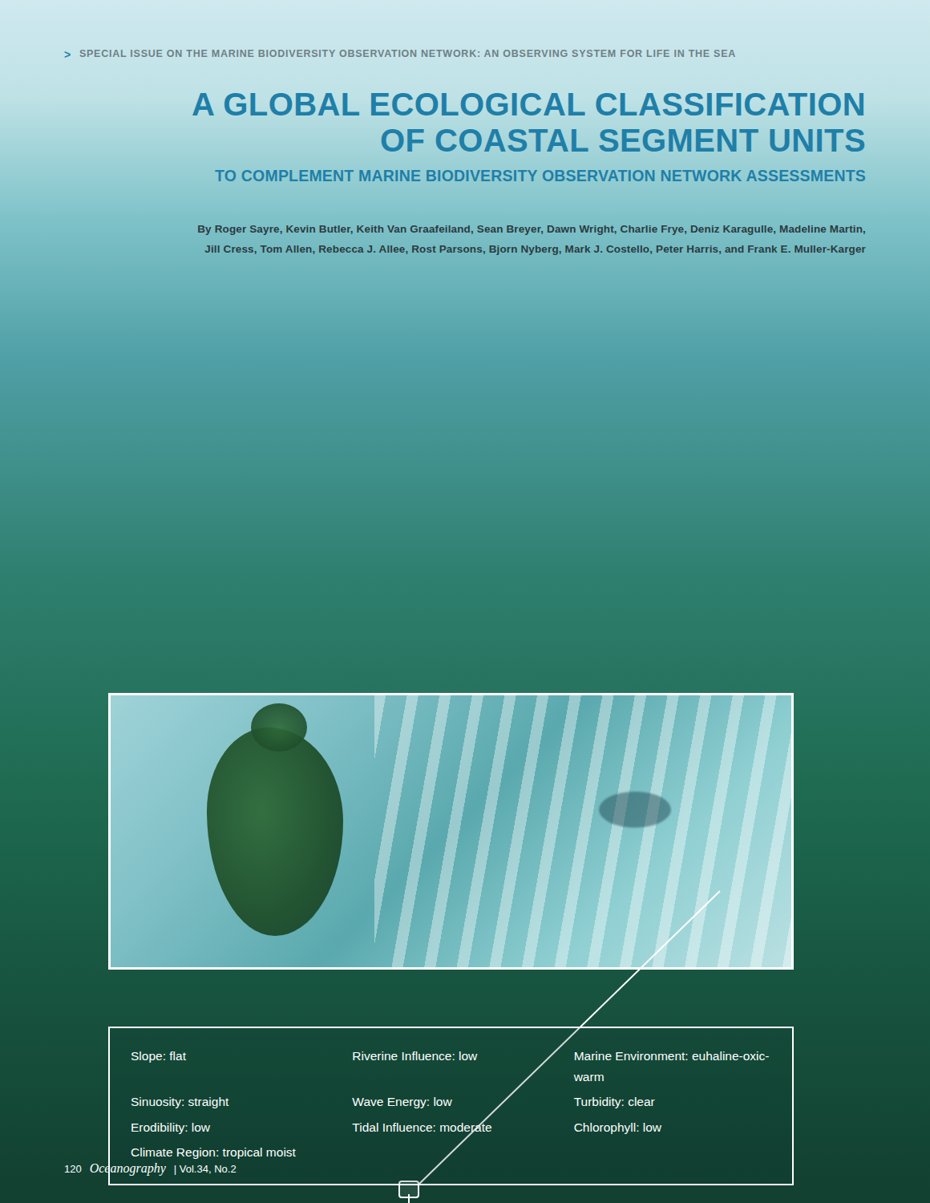>SPECIAL ISSUE ON THE MARINE BIODIVERSITY OBSERVATION NETWORK: AN OBSERVING SYSTEM FOR LIFE IN THE SEA
A Global Ecological Classification
of Coastal Segment Units
To Complement Marine Biodiversity Observation Network Assessments
By Roger Sayre, Kevin Butler, Keith Van Graafeiland, Sean Breyer, Dawn Wright, Charlie Frye, Deniz Karagulle, Madeline Martin,
Jill Cress, Tom Allen, Rebecca J. Allee, Rost Parsons, Bjorn Nyberg, Mark J. Costello, Peter Harris, and Frank E. Muller-Karger
Slope: flat
Riverine Influence: low
Marine Environment: euhaline-oxic-warm
Sinuosity: straight
Wave Energy: low
Turbidity: clear
Erodibility: low
Tidal Influence: moderate
Chlorophyll: low
Climate Region: tropical moist
120 Oceanography | Vol.34, No.2